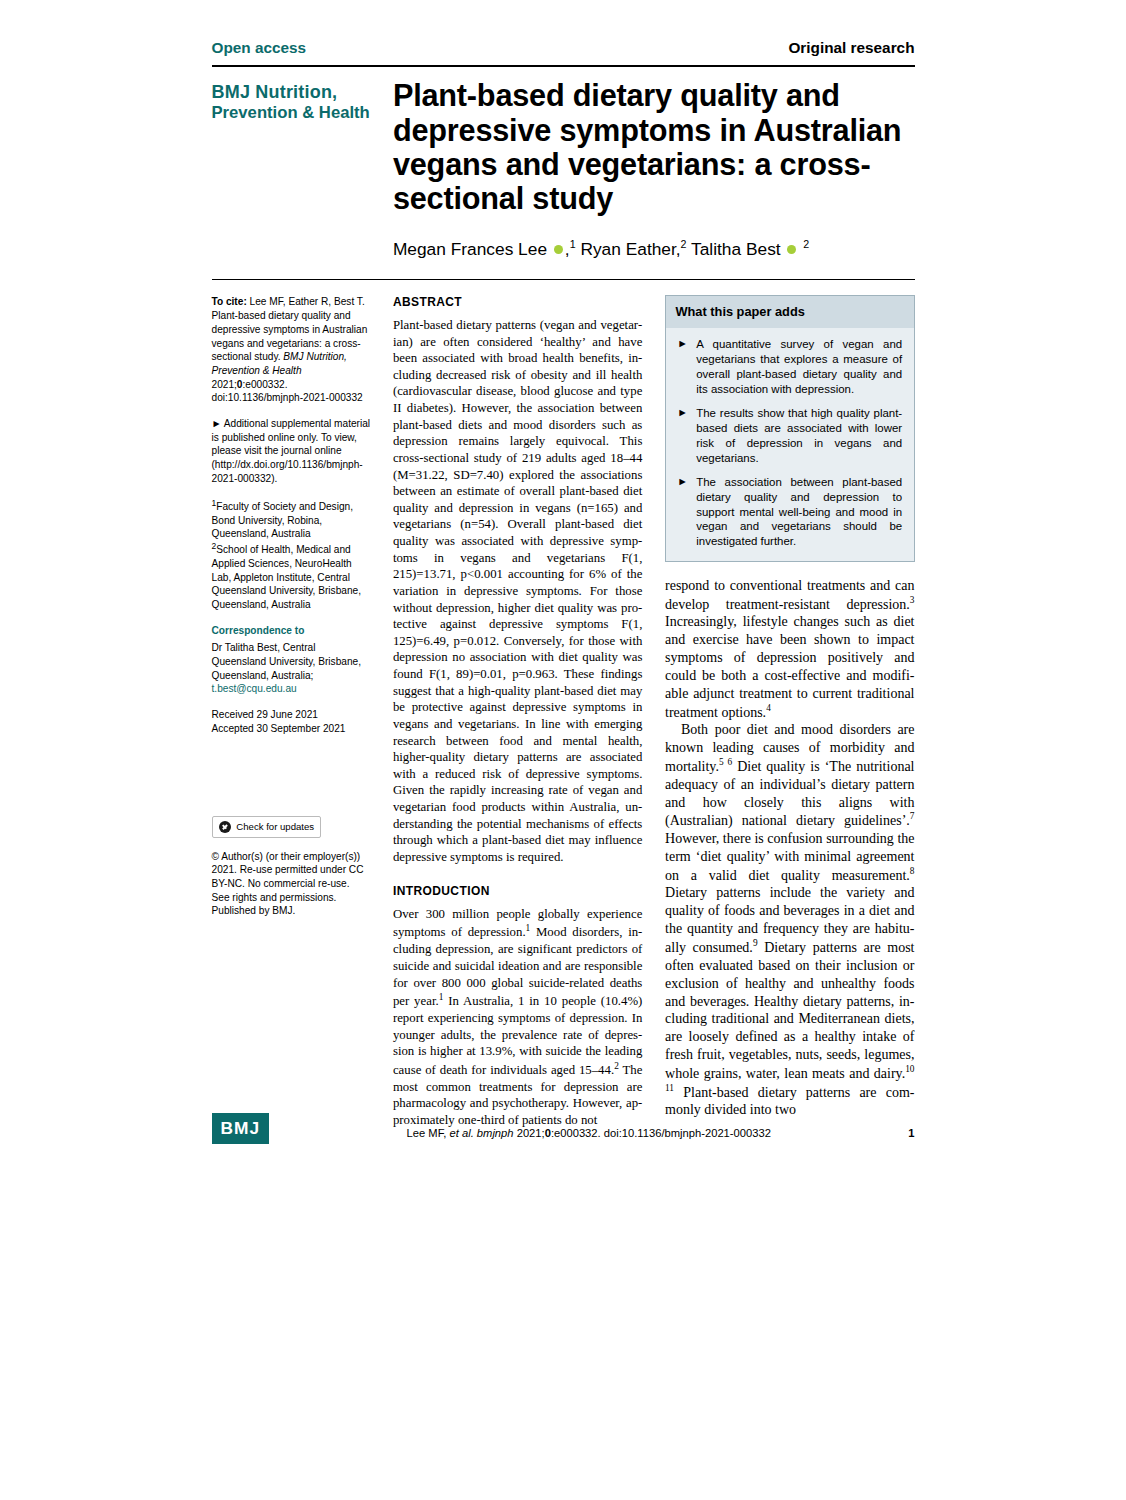Open access
Original research
BMJ Nutrition, Prevention & Health
Plant-based dietary quality and depressive symptoms in Australian vegans and vegetarians: a cross-sectional study
Megan Frances Lee ,1 Ryan Eather,2 Talitha Best 2
To cite: Lee MF, Eather R, Best T. Plant-based dietary quality and depressive symptoms in Australian vegans and vegetarians: a cross-sectional study. BMJ Nutrition, Prevention & Health 2021;0:e000332. doi:10.1136/bmjnph-2021-000332
► Additional supplemental material is published online only. To view, please visit the journal online (http://dx.doi.org/10.1136/bmjnph-2021-000332).
1Faculty of Society and Design, Bond University, Robina, Queensland, Australia
2School of Health, Medical and Applied Sciences, NeuroHealth Lab, Appleton Institute, Central Queensland University, Brisbane, Queensland, Australia
Correspondence to
Dr Talitha Best, Central Queensland University, Brisbane, Queensland, Australia;
t.best@cqu.edu.au
Received 29 June 2021
Accepted 30 September 2021
Check for updates
© Author(s) (or their employer(s)) 2021. Re-use permitted under CC BY-NC. No commercial re-use. See rights and permissions. Published by BMJ.
Abstract
Plant-based dietary patterns (vegan and vegetarian) are often considered ‘healthy’ and have been associated with broad health benefits, including decreased risk of obesity and ill health (cardiovascular disease, blood glucose and type II diabetes). However, the association between plant-based diets and mood disorders such as depression remains largely equivocal. This cross-sectional study of 219 adults aged 18–44 (M=31.22, SD=7.40) explored the associations between an estimate of overall plant-based diet quality and depression in vegans (n=165) and vegetarians (n=54). Overall plant-based diet quality was associated with depressive symptoms in vegans and vegetarians F(1, 215)=13.71, p<0.001 accounting for 6% of the variation in depressive symptoms. For those without depression, higher diet quality was protective against depressive symptoms F(1, 125)=6.49, p=0.012. Conversely, for those with depression no association with diet quality was found F(1, 89)=0.01, p=0.963. These findings suggest that a high-quality plant-based diet may be protective against depressive symptoms in vegans and vegetarians. In line with emerging research between food and mental health, higher-quality dietary patterns are associated with a reduced risk of depressive symptoms. Given the rapidly increasing rate of vegan and vegetarian food products within Australia, understanding the potential mechanisms of effects through which a plant-based diet may influence depressive symptoms is required.
Introduction
Over 300 million people globally experience symptoms of depression.1 Mood disorders, including depression, are significant predictors of suicide and suicidal ideation and are responsible for over 800 000 global suicide-related deaths per year.1 In Australia, 1 in 10 people (10.4%) report experiencing symptoms of depression. In younger adults, the prevalence rate of depression is higher at 13.9%, with suicide the leading cause of death for individuals aged 15–44.2 The most common treatments for depression are pharmacology and psychotherapy. However, approximately one-third of patients do not
What this paper adds
A quantitative survey of vegan and vegetarians that explores a measure of overall plant-based dietary quality and its association with depression.
The results show that high quality plant-based diets are associated with lower risk of depression in vegans and vegetarians.
The association between plant-based dietary quality and depression to support mental well-being and mood in vegan and vegetarians should be investigated further.
respond to conventional treatments and can develop treatment-resistant depression.3 Increasingly, lifestyle changes such as diet and exercise have been shown to impact symptoms of depression positively and could be both a cost-effective and modifiable adjunct treatment to current traditional treatment options.4
Both poor diet and mood disorders are known leading causes of morbidity and mortality.5 6 Diet quality is ‘The nutritional adequacy of an individual’s dietary pattern and how closely this aligns with (Australian) national dietary guidelines’.7 However, there is confusion surrounding the term ‘diet quality’ with minimal agreement on a valid diet quality measurement.8 Dietary patterns include the variety and quality of foods and beverages in a diet and the quantity and frequency they are habitually consumed.9 Dietary patterns are most often evaluated based on their inclusion or exclusion of healthy and unhealthy foods and beverages. Healthy dietary patterns, including traditional and Mediterranean diets, are loosely defined as a healthy intake of fresh fruit, vegetables, nuts, seeds, legumes, whole grains, water, lean meats and dairy.10 11 Plant-based dietary patterns are commonly divided into two
BMJ
Lee MF, et al. bmjnph 2021;0:e000332. doi:10.1136/bmjnph-2021-000332
1